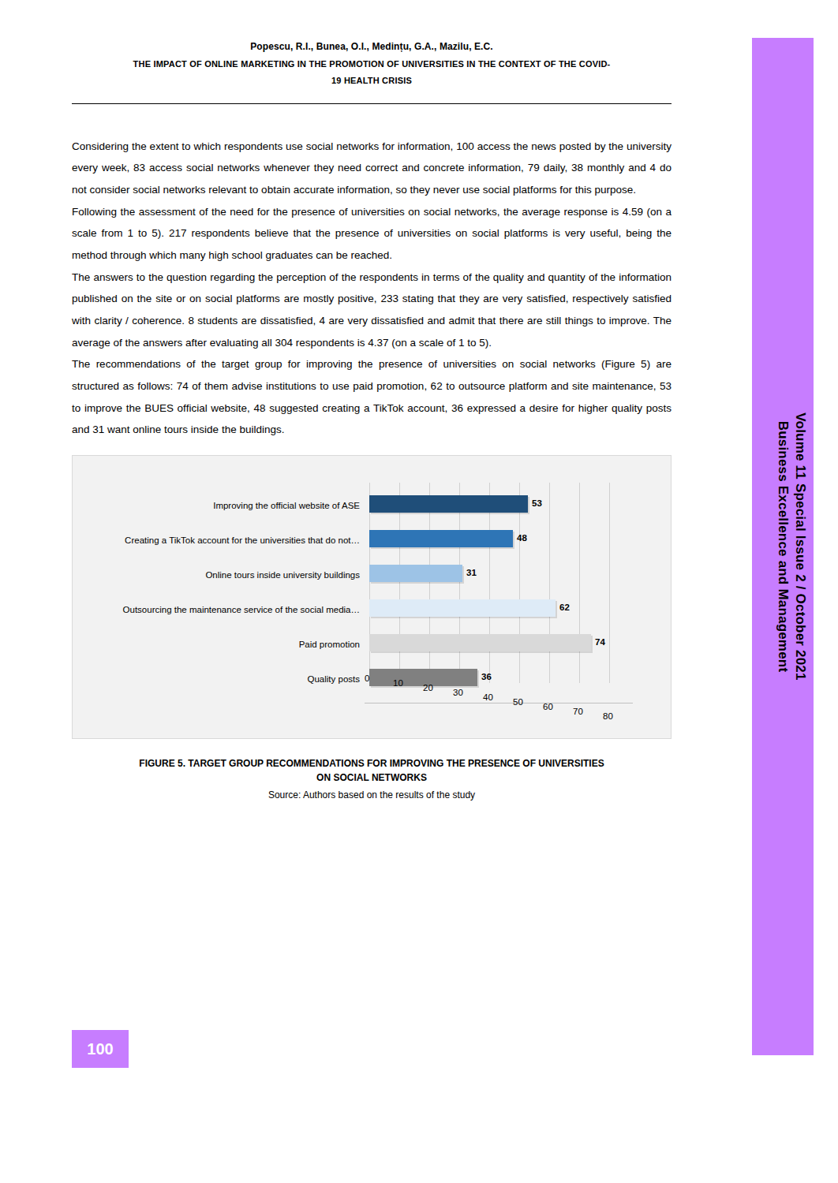Business Excellence and Management
Volume 11 Special Issue 2 / October 2021
Popescu, R.I., Bunea, O.I., Medințu, G.A., Mazilu, E.C.
THE IMPACT OF ONLINE MARKETING IN THE PROMOTION OF UNIVERSITIES IN THE CONTEXT OF THE COVID-
19 HEALTH CRISIS
Considering the extent to which respondents use social networks for information, 100 access the news posted by the university every week, 83 access social networks whenever they need correct and concrete information, 79 daily, 38 monthly and 4 do not consider social networks relevant to obtain accurate information, so they never use social platforms for this purpose.
Following the assessment of the need for the presence of universities on social networks, the average response is 4.59 (on a scale from 1 to 5). 217 respondents believe that the presence of universities on social platforms is very useful, being the method through which many high school graduates can be reached.
The answers to the question regarding the perception of the respondents in terms of the quality and quantity of the information published on the site or on social platforms are mostly positive, 233 stating that they are very satisfied, respectively satisfied with clarity / coherence. 8 students are dissatisfied, 4 are very dissatisfied and admit that there are still things to improve. The average of the answers after evaluating all 304 respondents is 4.37 (on a scale of 1 to 5).
The recommendations of the target group for improving the presence of universities on social networks (Figure 5) are structured as follows: 74 of them advise institutions to use paid promotion, 62 to outsource platform and site maintenance, 53 to improve the BUES official website, 48 suggested creating a TikTok account, 36 expressed a desire for higher quality posts and 31 want online tours inside the buildings.
Improving the official website of ASE
Creating a TikTok account for the universities that do not…
Online tours inside university buildings
Outsourcing the maintenance service of the social media…
Paid promotion
Quality posts
53
48
31
62
74
36
0 10 20 30 40 50 60 70 80
FIGURE 5. TARGET GROUP RECOMMENDATIONS FOR IMPROVING THE PRESENCE OF UNIVERSITIES
ON SOCIAL NETWORKS
Source: Authors based on the results of the study
100